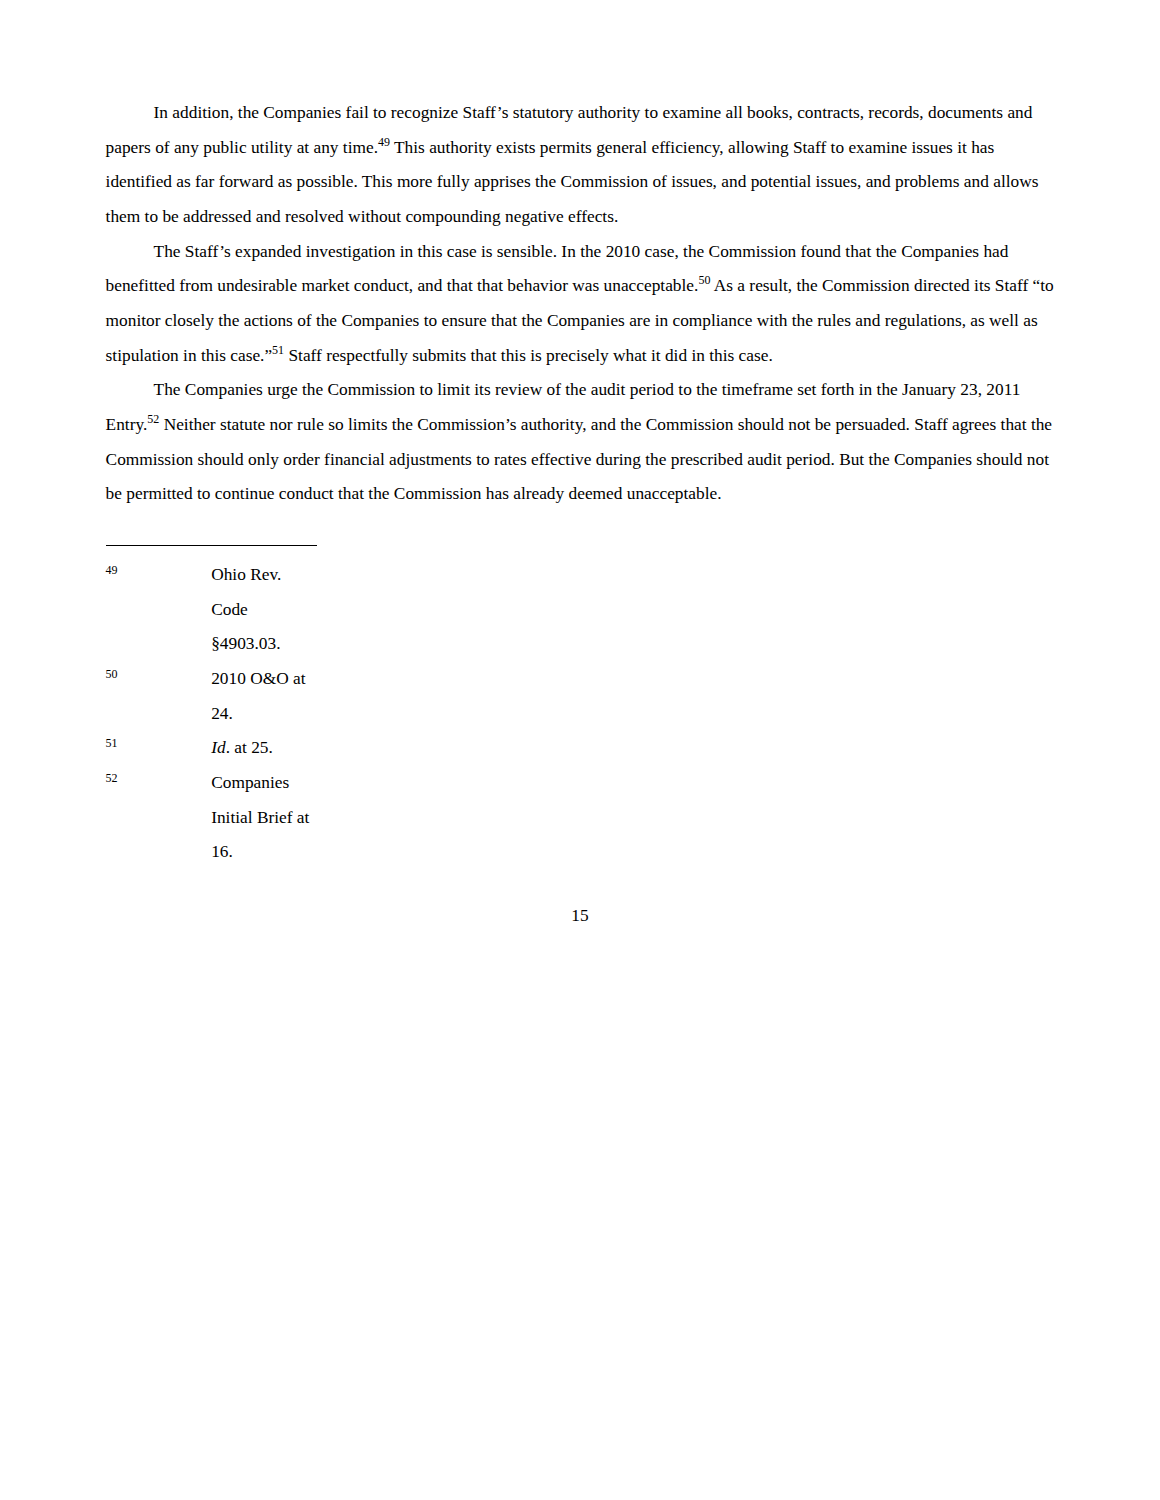In addition, the Companies fail to recognize Staff’s statutory authority to examine all books, contracts, records, documents and papers of any public utility at any time.49 This authority exists permits general efficiency, allowing Staff to examine issues it has identified as far forward as possible. This more fully apprises the Commission of issues, and potential issues, and problems and allows them to be addressed and resolved without compounding negative effects.
The Staff’s expanded investigation in this case is sensible. In the 2010 case, the Commission found that the Companies had benefitted from undesirable market conduct, and that that behavior was unacceptable.50 As a result, the Commission directed its Staff “to monitor closely the actions of the Companies to ensure that the Companies are in compliance with the rules and regulations, as well as stipulation in this case.”51 Staff respectfully submits that this is precisely what it did in this case.
The Companies urge the Commission to limit its review of the audit period to the timeframe set forth in the January 23, 2011 Entry.52 Neither statute nor rule so limits the Commission’s authority, and the Commission should not be persuaded. Staff agrees that the Commission should only order financial adjustments to rates effective during the prescribed audit period. But the Companies should not be permitted to continue conduct that the Commission has already deemed unacceptable.
49 Ohio Rev. Code §4903.03.
50 2010 O&O at 24.
51 Id. at 25.
52 Companies Initial Brief at 16.
15